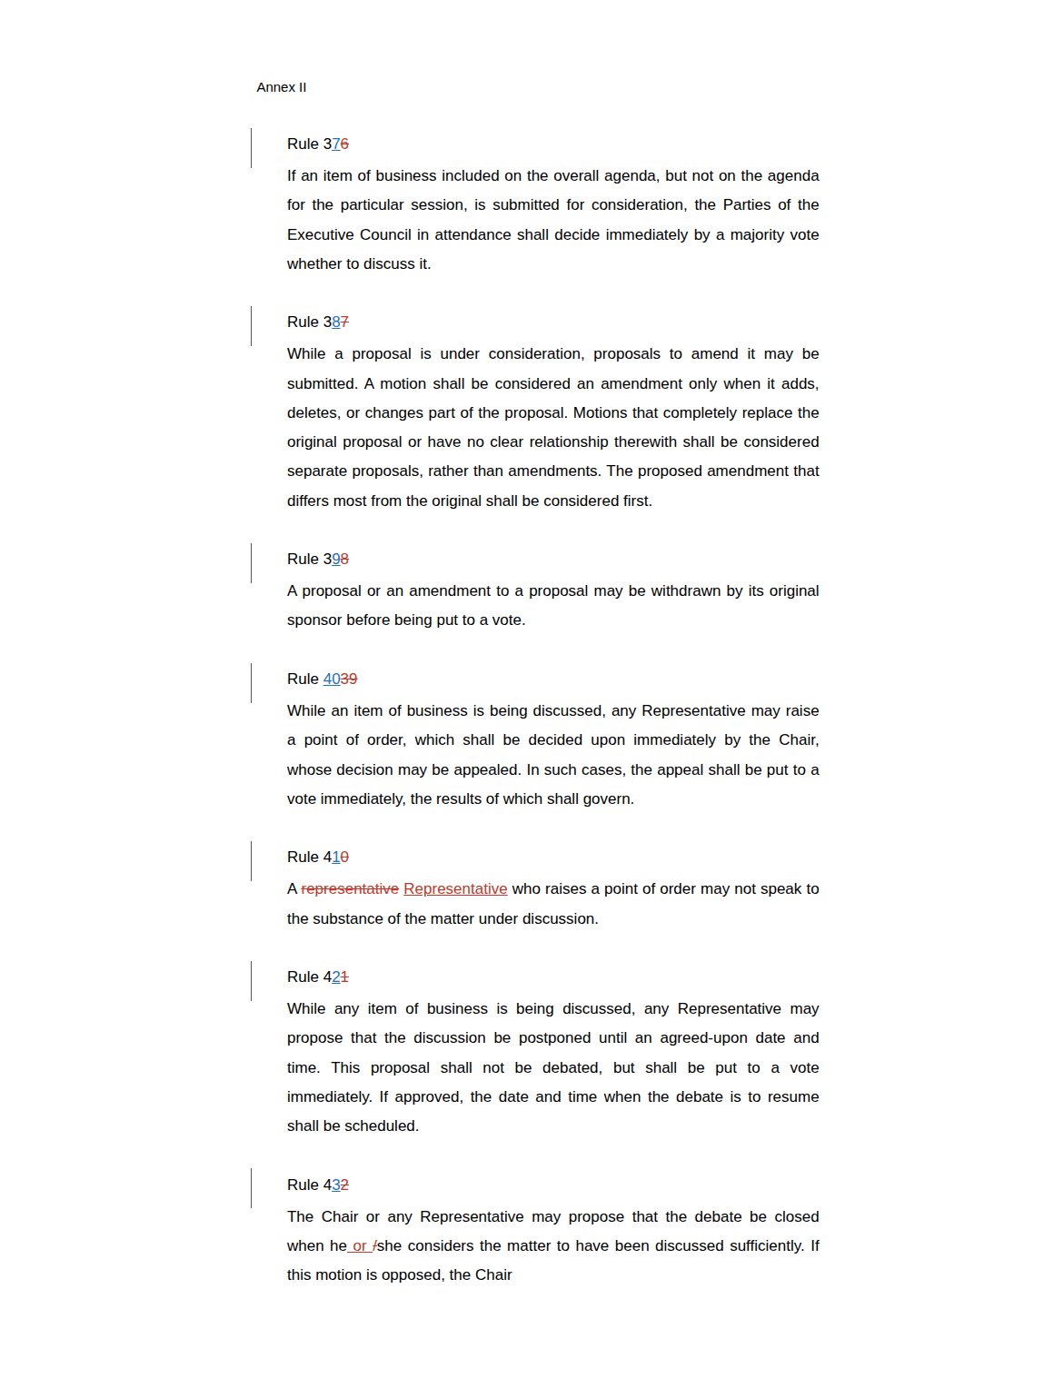Annex II
Rule 376
If an item of business included on the overall agenda, but not on the agenda for the particular session, is submitted for consideration, the Parties of the Executive Council in attendance shall decide immediately by a majority vote whether to discuss it.
Rule 387
While a proposal is under consideration, proposals to amend it may be submitted. A motion shall be considered an amendment only when it adds, deletes, or changes part of the proposal. Motions that completely replace the original proposal or have no clear relationship therewith shall be considered separate proposals, rather than amendments. The proposed amendment that differs most from the original shall be considered first.
Rule 398
A proposal or an amendment to a proposal may be withdrawn by its original sponsor before being put to a vote.
Rule 4039
While an item of business is being discussed, any Representative may raise a point of order, which shall be decided upon immediately by the Chair, whose decision may be appealed. In such cases, the appeal shall be put to a vote immediately, the results of which shall govern.
Rule 410
A representative Representative who raises a point of order may not speak to the substance of the matter under discussion.
Rule 421
While any item of business is being discussed, any Representative may propose that the discussion be postponed until an agreed-upon date and time. This proposal shall not be debated, but shall be put to a vote immediately. If approved, the date and time when the debate is to resume shall be scheduled.
Rule 432
The Chair or any Representative may propose that the debate be closed when he or /she considers the matter to have been discussed sufficiently. If this motion is opposed, the Chair